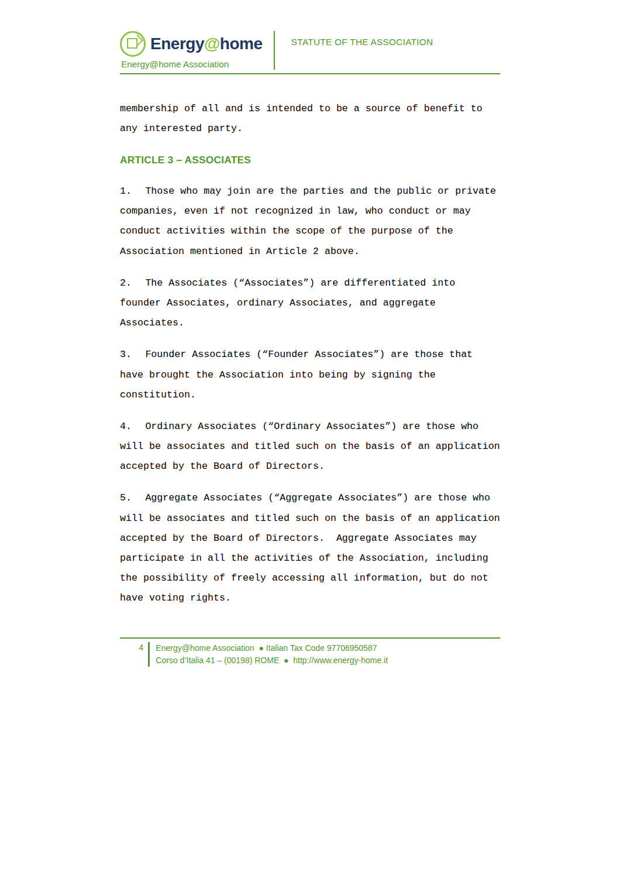Energy@home
Energy@home Association
STATUTE OF THE ASSOCIATION
membership of all and is intended to be a source of benefit to any interested party.
ARTICLE 3 – ASSOCIATES
1. Those who may join are the parties and the public or private companies, even if not recognized in law, who conduct or may conduct activities within the scope of the purpose of the Association mentioned in Article 2 above.
2. The Associates (“Associates”) are differentiated into founder Associates, ordinary Associates, and aggregate Associates.
3. Founder Associates (“Founder Associates”) are those that have brought the Association into being by signing the constitution.
4. Ordinary Associates (“Ordinary Associates”) are those who will be associates and titled such on the basis of an application accepted by the Board of Directors.
5. Aggregate Associates (“Aggregate Associates”) are those who will be associates and titled such on the basis of an application accepted by the Board of Directors. Aggregate Associates may participate in all the activities of the Association, including the possibility of freely accessing all information, but do not have voting rights.
4
Energy@home Association ● Italian Tax Code 97706950587
Corso d’Italia 41 – (00198) ROME ● http://www.energy-home.it